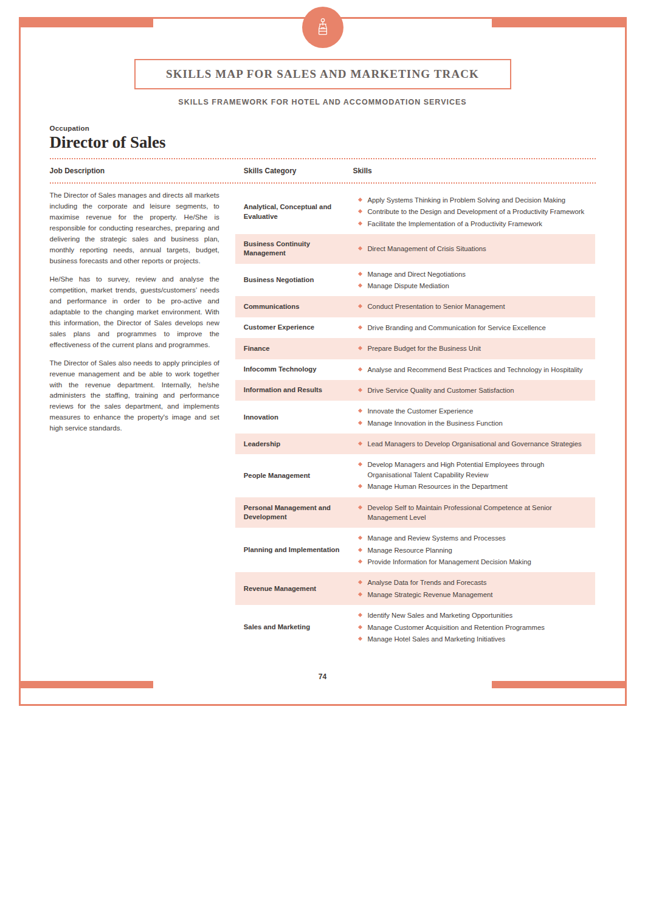SKILLS MAP FOR SALES AND MARKETING TRACK
SKILLS FRAMEWORK FOR HOTEL AND ACCOMMODATION SERVICES
Occupation
Director of Sales
Job Description
Skills Category
Skills
The Director of Sales manages and directs all markets including the corporate and leisure segments, to maximise revenue for the property. He/She is responsible for conducting researches, preparing and delivering the strategic sales and business plan, monthly reporting needs, annual targets, budget, business forecasts and other reports or projects.
He/She has to survey, review and analyse the competition, market trends, guests/customers’ needs and performance in order to be pro-active and adaptable to the changing market environment. With this information, the Director of Sales develops new sales plans and programmes to improve the effectiveness of the current plans and programmes.
The Director of Sales also needs to apply principles of revenue management and be able to work together with the revenue department. Internally, he/she administers the staffing, training and performance reviews for the sales department, and implements measures to enhance the property's image and set high service standards.
| Analytical, Conceptual and Evaluative | Apply Systems Thinking in Problem Solving and Decision Making Contribute to the Design and Development of a Productivity Framework Facilitate the Implementation of a Productivity Framework |
| Business Continuity Management | Direct Management of Crisis Situations |
| Business Negotiation | Manage and Direct Negotiations Manage Dispute Mediation |
| Communications | Conduct Presentation to Senior Management |
| Customer Experience | Drive Branding and Communication for Service Excellence |
| Finance | Prepare Budget for the Business Unit |
| Infocomm Technology | Analyse and Recommend Best Practices and Technology in Hospitality |
| Information and Results | Drive Service Quality and Customer Satisfaction |
| Innovation | Innovate the Customer Experience Manage Innovation in the Business Function |
| Leadership | Lead Managers to Develop Organisational and Governance Strategies |
| People Management | Develop Managers and High Potential Employees through Organisational Talent Capability Review Manage Human Resources in the Department |
| Personal Management and Development | Develop Self to Maintain Professional Competence at Senior Management Level |
| Planning and Implementation | Manage and Review Systems and Processes Manage Resource Planning Provide Information for Management Decision Making |
| Revenue Management | Analyse Data for Trends and Forecasts Manage Strategic Revenue Management |
| Sales and Marketing | Identify New Sales and Marketing Opportunities Manage Customer Acquisition and Retention Programmes Manage Hotel Sales and Marketing Initiatives |
74